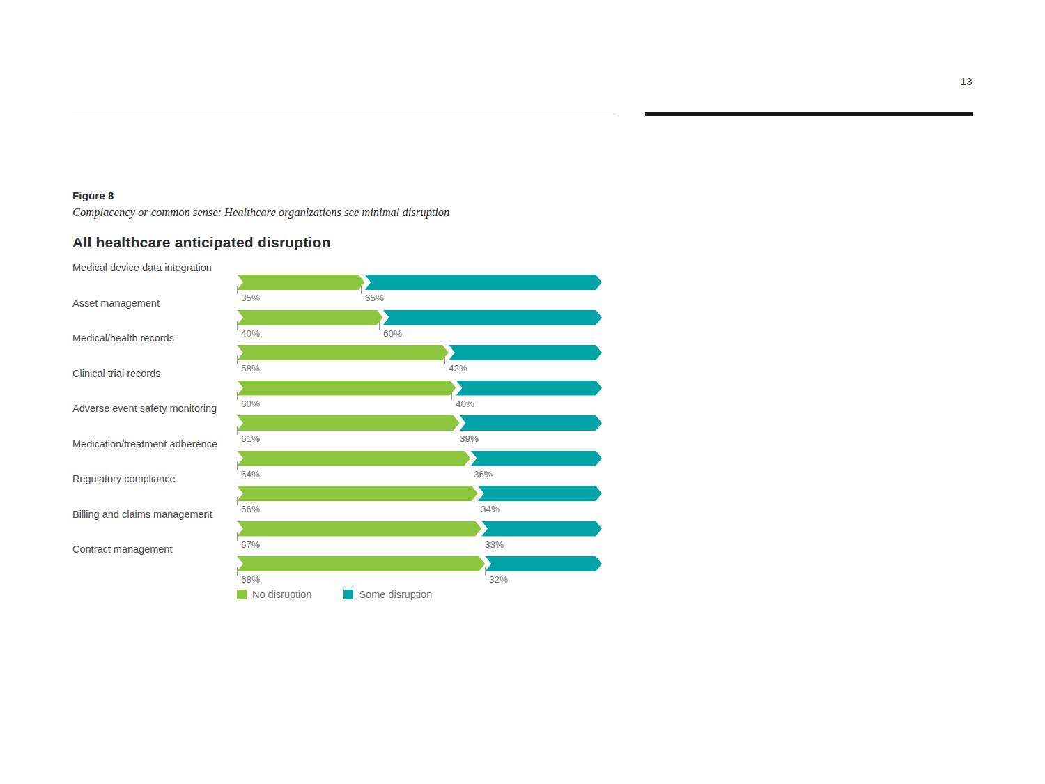13
Figure 8
Complacency or common sense: Healthcare organizations see minimal disruption
All healthcare anticipated disruption
Medical device data integration
35%
65%
Asset management
40%
60%
Medical/health records
58%
42%
Clinical trial records
60%
40%
Adverse event safety monitoring
61%
39%
Medication/treatment adherence
64%
36%
Regulatory compliance
66%
34%
Billing and claims management
67%
33%
Contract management
68%
32%
No disruption
Some disruption